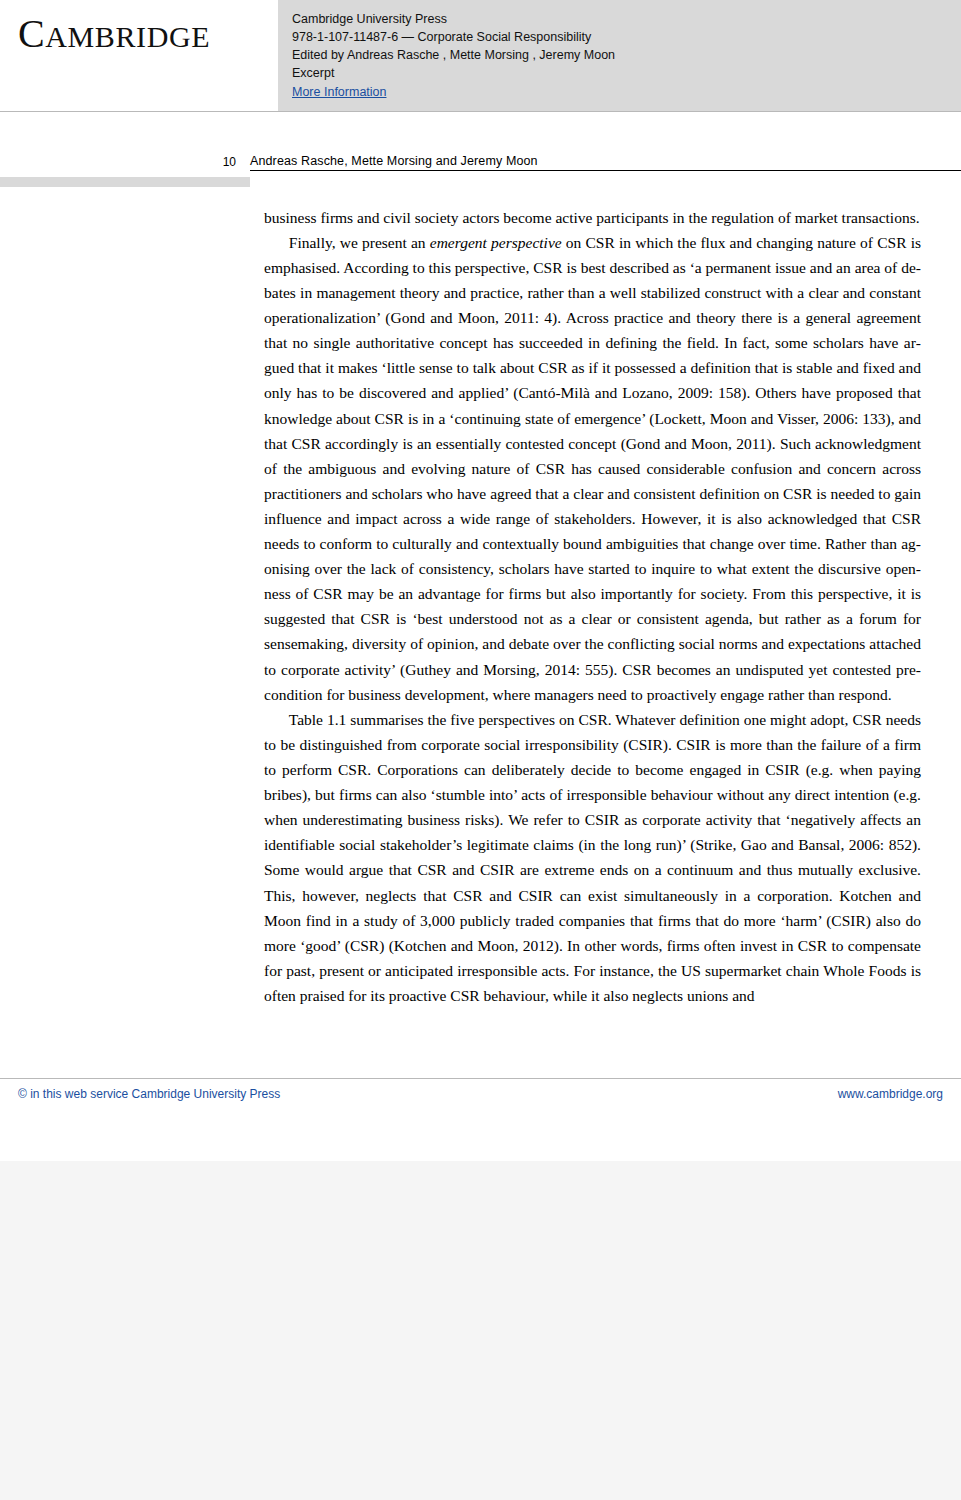CAMBRIDGE
Cambridge University Press
978-1-107-11487-6 — Corporate Social Responsibility
Edited by Andreas Rasche , Mette Morsing , Jeremy Moon
Excerpt
More Information
10
Andreas Rasche, Mette Morsing and Jeremy Moon
business firms and civil society actors become active participants in the regulation of market transactions.
Finally, we present an emergent perspective on CSR in which the flux and changing nature of CSR is emphasised. According to this perspective, CSR is best described as ‘a permanent issue and an area of debates in management theory and practice, rather than a well stabilized construct with a clear and constant operationalization’ (Gond and Moon, 2011: 4). Across practice and theory there is a general agreement that no single authoritative concept has succeeded in defining the field. In fact, some scholars have argued that it makes ‘little sense to talk about CSR as if it possessed a definition that is stable and fixed and only has to be discovered and applied’ (Cantó-Milà and Lozano, 2009: 158). Others have proposed that knowledge about CSR is in a ‘continuing state of emergence’ (Lockett, Moon and Visser, 2006: 133), and that CSR accordingly is an essentially contested concept (Gond and Moon, 2011). Such acknowledgment of the ambiguous and evolving nature of CSR has caused considerable confusion and concern across practitioners and scholars who have agreed that a clear and consistent definition on CSR is needed to gain influence and impact across a wide range of stakeholders. However, it is also acknowledged that CSR needs to conform to culturally and contextually bound ambiguities that change over time. Rather than agonising over the lack of consistency, scholars have started to inquire to what extent the discursive openness of CSR may be an advantage for firms but also importantly for society. From this perspective, it is suggested that CSR is ‘best understood not as a clear or consistent agenda, but rather as a forum for sensemaking, diversity of opinion, and debate over the conflicting social norms and expectations attached to corporate activity’ (Guthey and Morsing, 2014: 555). CSR becomes an undisputed yet contested precondition for business development, where managers need to proactively engage rather than respond.
Table 1.1 summarises the five perspectives on CSR. Whatever definition one might adopt, CSR needs to be distinguished from corporate social irresponsibility (CSIR). CSIR is more than the failure of a firm to perform CSR. Corporations can deliberately decide to become engaged in CSIR (e.g. when paying bribes), but firms can also ‘stumble into’ acts of irresponsible behaviour without any direct intention (e.g. when underestimating business risks). We refer to CSIR as corporate activity that ‘negatively affects an identifiable social stakeholder’s legitimate claims (in the long run)’ (Strike, Gao and Bansal, 2006: 852). Some would argue that CSR and CSIR are extreme ends on a continuum and thus mutually exclusive. This, however, neglects that CSR and CSIR can exist simultaneously in a corporation. Kotchen and Moon find in a study of 3,000 publicly traded companies that firms that do more ‘harm’ (CSIR) also do more ‘good’ (CSR) (Kotchen and Moon, 2012). In other words, firms often invest in CSR to compensate for past, present or anticipated irresponsible acts. For instance, the US supermarket chain Whole Foods is often praised for its proactive CSR behaviour, while it also neglects unions and
© in this web service Cambridge University Press
www.cambridge.org